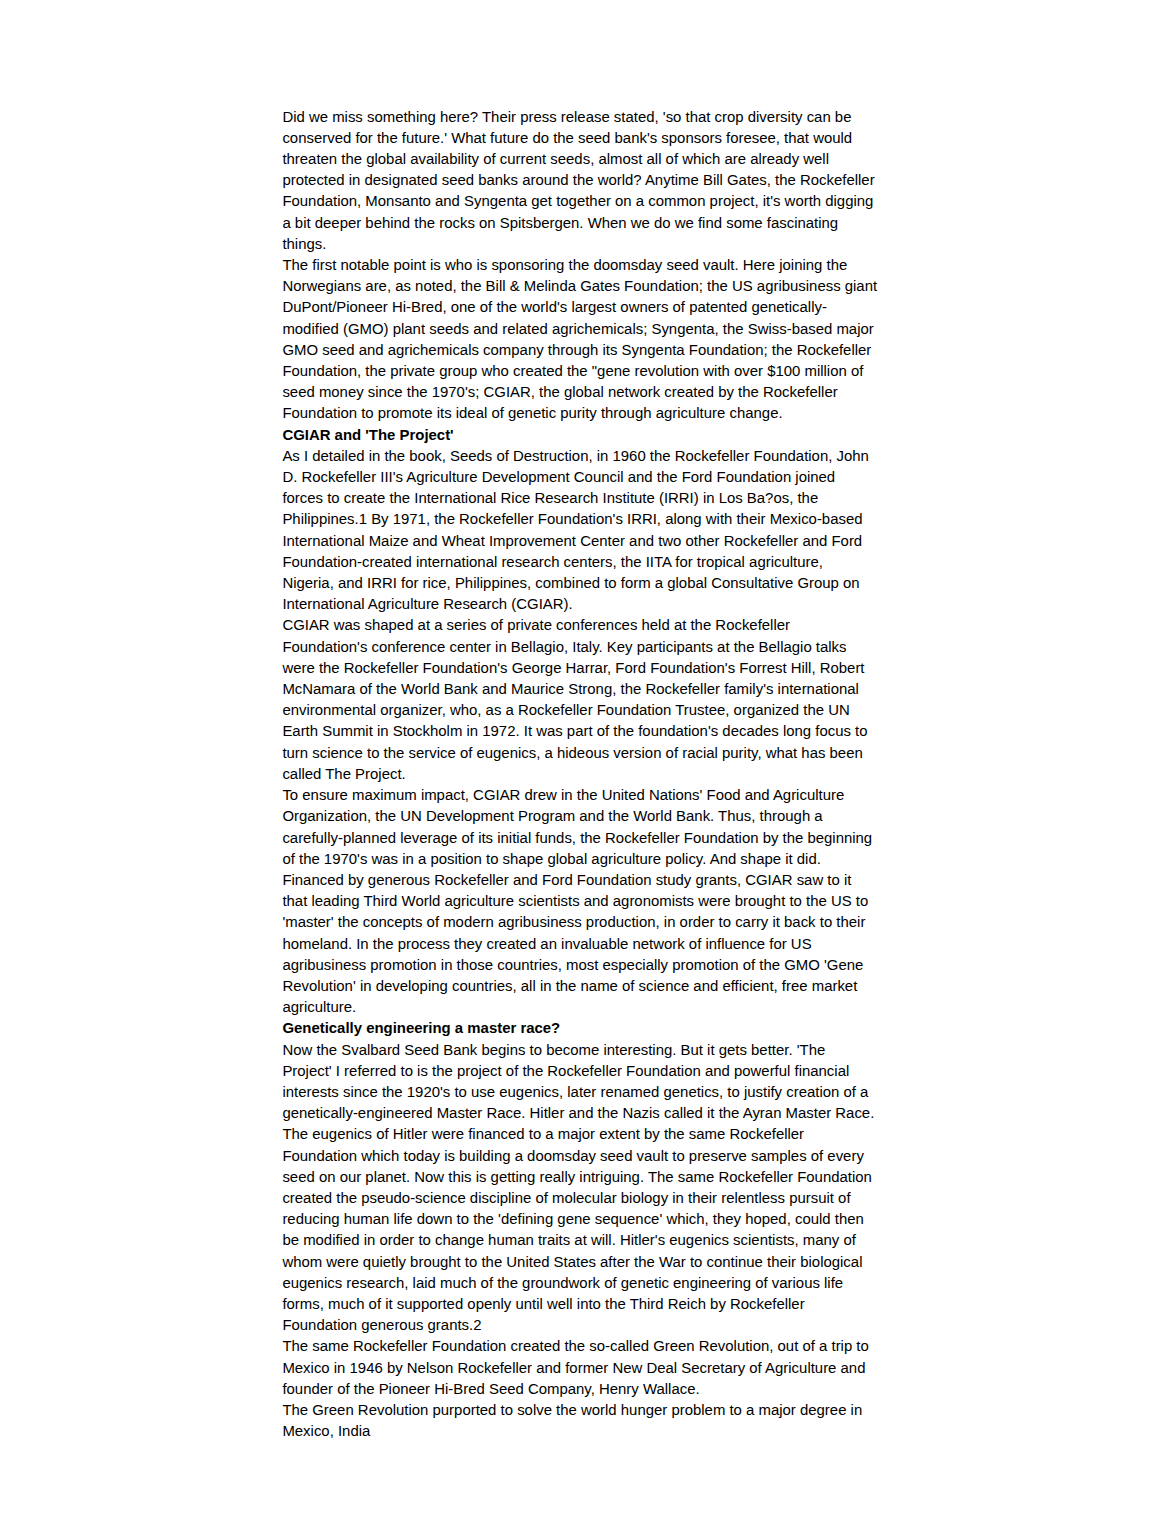Did we miss something here? Their press release stated, 'so that crop diversity can be conserved for the future.' What future do the seed bank's sponsors foresee, that would threaten the global availability of current seeds, almost all of which are already well protected in designated seed banks around the world? Anytime Bill Gates, the Rockefeller Foundation, Monsanto and Syngenta get together on a common project, it's worth digging a bit deeper behind the rocks on Spitsbergen. When we do we find some fascinating things.
The first notable point is who is sponsoring the doomsday seed vault. Here joining the Norwegians are, as noted, the Bill & Melinda Gates Foundation; the US agribusiness giant DuPont/Pioneer Hi-Bred, one of the world's largest owners of patented genetically-modified (GMO) plant seeds and related agrichemicals; Syngenta, the Swiss-based major GMO seed and agrichemicals company through its Syngenta Foundation; the Rockefeller Foundation, the private group who created the "gene revolution with over $100 million of seed money since the 1970's; CGIAR, the global network created by the Rockefeller Foundation to promote its ideal of genetic purity through agriculture change.
CGIAR and 'The Project'
As I detailed in the book, Seeds of Destruction, in 1960 the Rockefeller Foundation, John D. Rockefeller III's Agriculture Development Council and the Ford Foundation joined forces to create the International Rice Research Institute (IRRI) in Los Ba?os, the Philippines.1 By 1971, the Rockefeller Foundation's IRRI, along with their Mexico-based International Maize and Wheat Improvement Center and two other Rockefeller and Ford Foundation-created international research centers, the IITA for tropical agriculture, Nigeria, and IRRI for rice, Philippines, combined to form a global Consultative Group on International Agriculture Research (CGIAR).
CGIAR was shaped at a series of private conferences held at the Rockefeller Foundation's conference center in Bellagio, Italy. Key participants at the Bellagio talks were the Rockefeller Foundation's George Harrar, Ford Foundation's Forrest Hill, Robert McNamara of the World Bank and Maurice Strong, the Rockefeller family's international environmental organizer, who, as a Rockefeller Foundation Trustee, organized the UN Earth Summit in Stockholm in 1972. It was part of the foundation's decades long focus to turn science to the service of eugenics, a hideous version of racial purity, what has been called The Project.
To ensure maximum impact, CGIAR drew in the United Nations' Food and Agriculture Organization, the UN Development Program and the World Bank. Thus, through a carefully-planned leverage of its initial funds, the Rockefeller Foundation by the beginning of the 1970's was in a position to shape global agriculture policy. And shape it did.
Financed by generous Rockefeller and Ford Foundation study grants, CGIAR saw to it that leading Third World agriculture scientists and agronomists were brought to the US to 'master' the concepts of modern agribusiness production, in order to carry it back to their homeland. In the process they created an invaluable network of influence for US agribusiness promotion in those countries, most especially promotion of the GMO 'Gene Revolution' in developing countries, all in the name of science and efficient, free market agriculture.
Genetically engineering a master race?
Now the Svalbard Seed Bank begins to become interesting. But it gets better. 'The Project' I referred to is the project of the Rockefeller Foundation and powerful financial interests since the 1920's to use eugenics, later renamed genetics, to justify creation of a genetically-engineered Master Race. Hitler and the Nazis called it the Ayran Master Race.
The eugenics of Hitler were financed to a major extent by the same Rockefeller Foundation which today is building a doomsday seed vault to preserve samples of every seed on our planet. Now this is getting really intriguing. The same Rockefeller Foundation created the pseudo-science discipline of molecular biology in their relentless pursuit of reducing human life down to the 'defining gene sequence' which, they hoped, could then be modified in order to change human traits at will. Hitler's eugenics scientists, many of whom were quietly brought to the United States after the War to continue their biological eugenics research, laid much of the groundwork of genetic engineering of various life forms, much of it supported openly until well into the Third Reich by Rockefeller Foundation generous grants.2
The same Rockefeller Foundation created the so-called Green Revolution, out of a trip to Mexico in 1946 by Nelson Rockefeller and former New Deal Secretary of Agriculture and founder of the Pioneer Hi-Bred Seed Company, Henry Wallace.
The Green Revolution purported to solve the world hunger problem to a major degree in Mexico, India